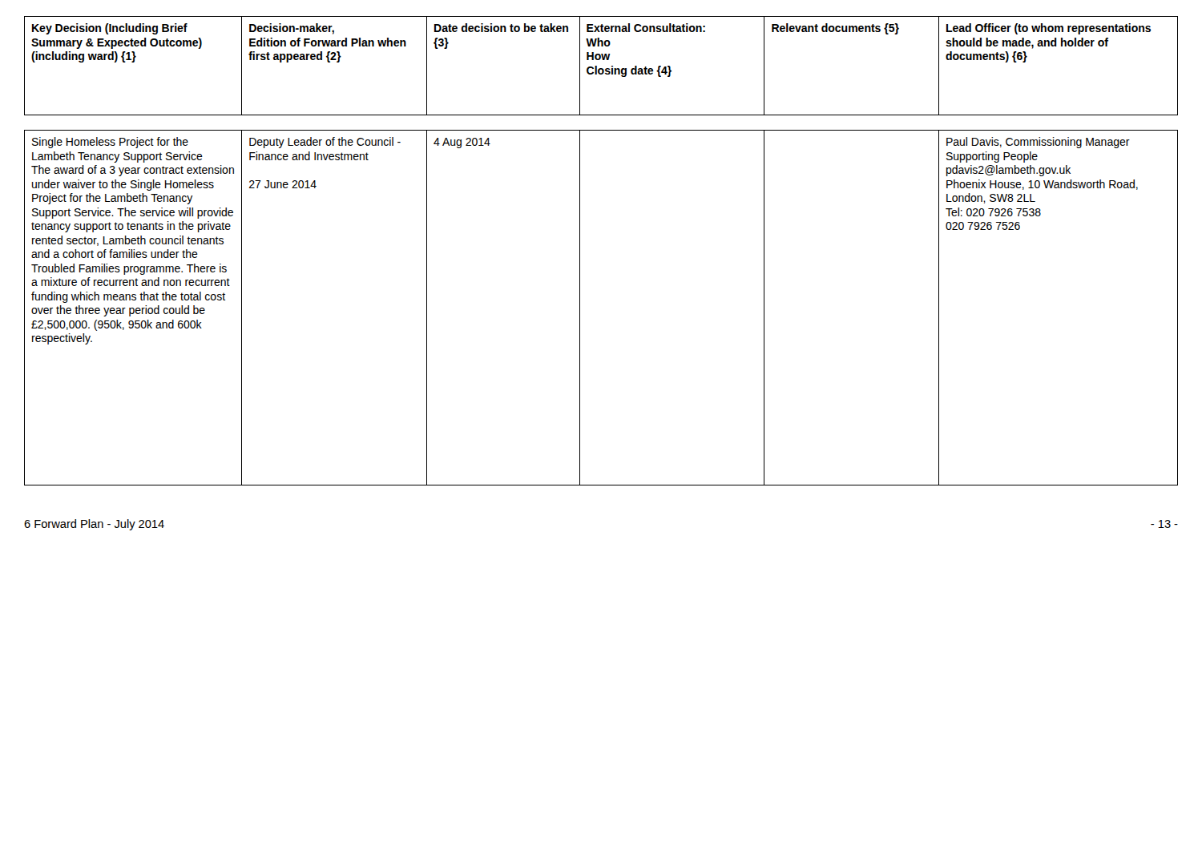| Key Decision (Including Brief Summary & Expected Outcome) (including ward) {1} | Decision-maker, Edition of Forward Plan when first appeared {2} | Date decision to be taken {3} | External Consultation: Who How Closing date {4} | Relevant documents {5} | Lead Officer (to whom representations should be made, and holder of documents) {6} |
| Single Homeless Project for the Lambeth Tenancy Support Service The award of a 3 year contract extension under waiver to the Single Homeless Project for the Lambeth Tenancy Support Service. The service will provide tenancy support to tenants in the private rented sector, Lambeth council tenants and a cohort of families under the Troubled Families programme. There is a mixture of recurrent and non recurrent funding which means that the total cost over the three year period could be £2,500,000. (950k, 950k and 600k respectively. | Deputy Leader of the Council - Finance and Investment 27 June 2014 | 4 Aug 2014 | | | Paul Davis, Commissioning Manager Supporting People pdavis2@lambeth.gov.uk Phoenix House, 10 Wandsworth Road, London, SW8 2LL Tel: 020 7926 7538 020 7926 7526 |
6 Forward Plan - July 2014 - 13 -